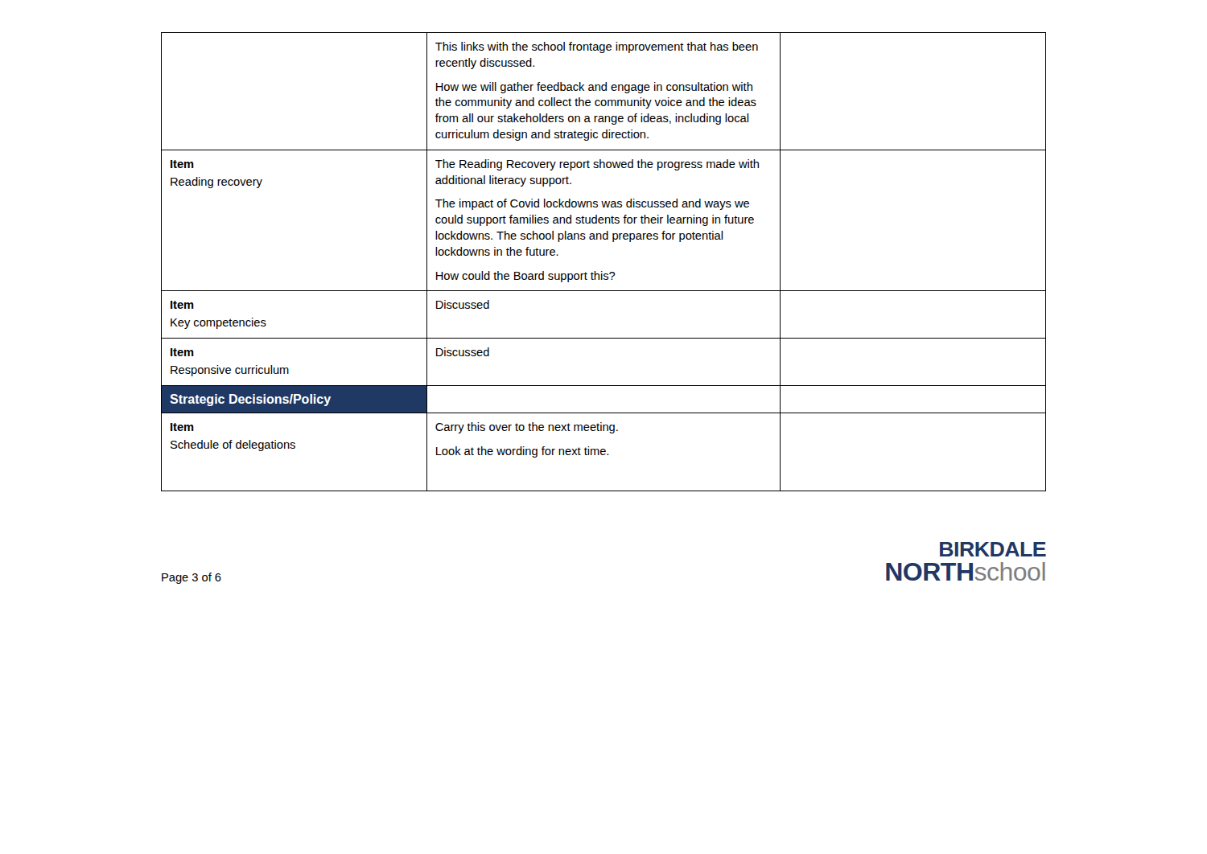| | This links with the school frontage improvement that has been recently discussed. How we will gather feedback and engage in consultation with the community and collect the community voice and the ideas from all our stakeholders on a range of ideas, including local curriculum design and strategic direction. | |
| Item Reading recovery | The Reading Recovery report showed the progress made with additional literacy support. The impact of Covid lockdowns was discussed and ways we could support families and students for their learning in future lockdowns. The school plans and prepares for potential lockdowns in the future. How could the Board support this? | |
| Item Key competencies | Discussed | |
| Item Responsive curriculum | Discussed | |
| Strategic Decisions/Policy | | |
| Item Schedule of delegations | Carry this over to the next meeting. Look at the wording for next time. | |
Page 3 of 6
BIRKDALE
NORTH school